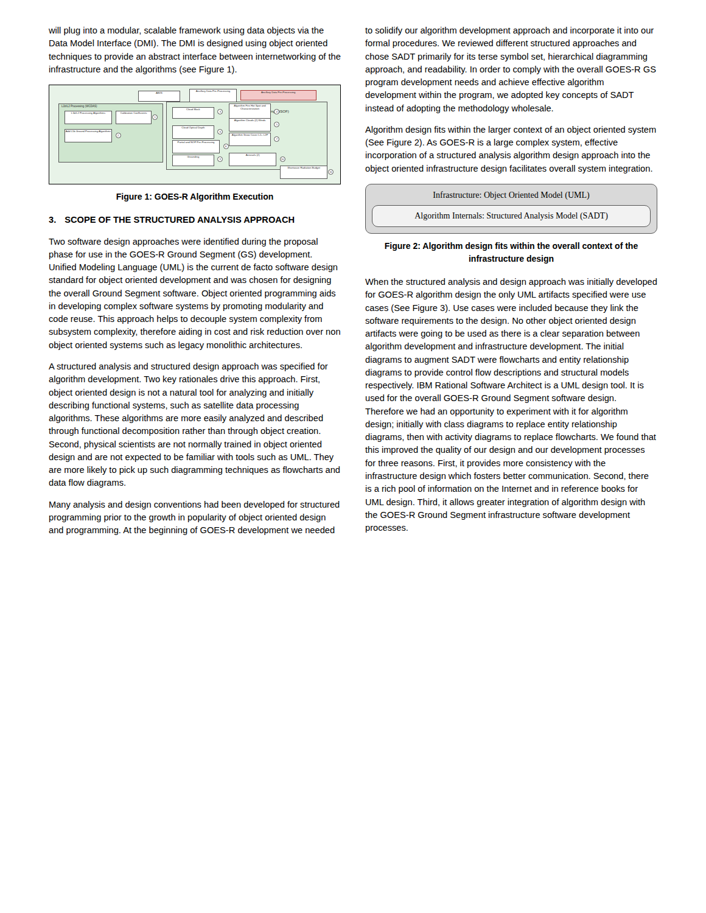will plug into a modular, scalable framework using data objects via the Data Model Interface (DMI). The DMI is designed using object oriented techniques to provide an abstract interface between internetworking of the infrastructure and the algorithms (see Figure 1).
ABI/S
Ancillary Data Pre-Processing
Ancillary Data Pre-Processing
L1b/L2 Processing (WCDAS)
L2 Processing (NSOF)
L1b/L2 Processing Algorithms
Calibration Coefficients
1
Add L1b Ground Processing Algorithms
2
Cloud Mask
3
Algorithm Fire Hot Spot and Characterization
4
Algorithm Clouds (2) Winds
5
Cloud Optical Depth
6
Algorithm Snow Cover L2+ L2P
7
Partial and NOP Pre-Processing
8
Grounding
9
Aerosols (2)
10
Shortwave Radiation Budget
11
Figure 1: GOES-R Algorithm Execution
3. Scope of the Structured Analysis Approach
Two software design approaches were identified during the proposal phase for use in the GOES-R Ground Segment (GS) development. Unified Modeling Language (UML) is the current de facto software design standard for object oriented development and was chosen for designing the overall Ground Segment software. Object oriented programming aids in developing complex software systems by promoting modularity and code reuse. This approach helps to decouple system complexity from subsystem complexity, therefore aiding in cost and risk reduction over non object oriented systems such as legacy monolithic architectures.
A structured analysis and structured design approach was specified for algorithm development. Two key rationales drive this approach. First, object oriented design is not a natural tool for analyzing and initially describing functional systems, such as satellite data processing algorithms. These algorithms are more easily analyzed and described through functional decomposition rather than through object creation. Second, physical scientists are not normally trained in object oriented design and are not expected to be familiar with tools such as UML. They are more likely to pick up such diagramming techniques as flowcharts and data flow diagrams.
Many analysis and design conventions had been developed for structured programming prior to the growth in popularity of object oriented design and programming. At the beginning of GOES-R development we needed to solidify our algorithm development approach and incorporate it into our formal procedures. We reviewed different structured approaches and chose SADT primarily for its terse symbol set, hierarchical diagramming approach, and readability. In order to comply with the overall GOES-R GS program development needs and achieve effective algorithm development within the program, we adopted key concepts of SADT instead of adopting the methodology wholesale.
Algorithm design fits within the larger context of an object oriented system (See Figure 2). As GOES-R is a large complex system, effective incorporation of a structured analysis algorithm design approach into the object oriented infrastructure design facilitates overall system integration.
Infrastructure: Object Oriented Model (UML)
Algorithm Internals: Structured Analysis Model (SADT)
Figure 2: Algorithm design fits within the overall context of the infrastructure design
When the structured analysis and design approach was initially developed for GOES-R algorithm design the only UML artifacts specified were use cases (See Figure 3). Use cases were included because they link the software requirements to the design. No other object oriented design artifacts were going to be used as there is a clear separation between algorithm development and infrastructure development. The initial diagrams to augment SADT were flowcharts and entity relationship diagrams to provide control flow descriptions and structural models respectively. IBM Rational Software Architect is a UML design tool. It is used for the overall GOES-R Ground Segment software design. Therefore we had an opportunity to experiment with it for algorithm design; initially with class diagrams to replace entity relationship diagrams, then with activity diagrams to replace flowcharts. We found that this improved the quality of our design and our development processes for three reasons. First, it provides more consistency with the infrastructure design which fosters better communication. Second, there is a rich pool of information on the Internet and in reference books for UML design. Third, it allows greater integration of algorithm design with the GOES-R Ground Segment infrastructure software development processes.